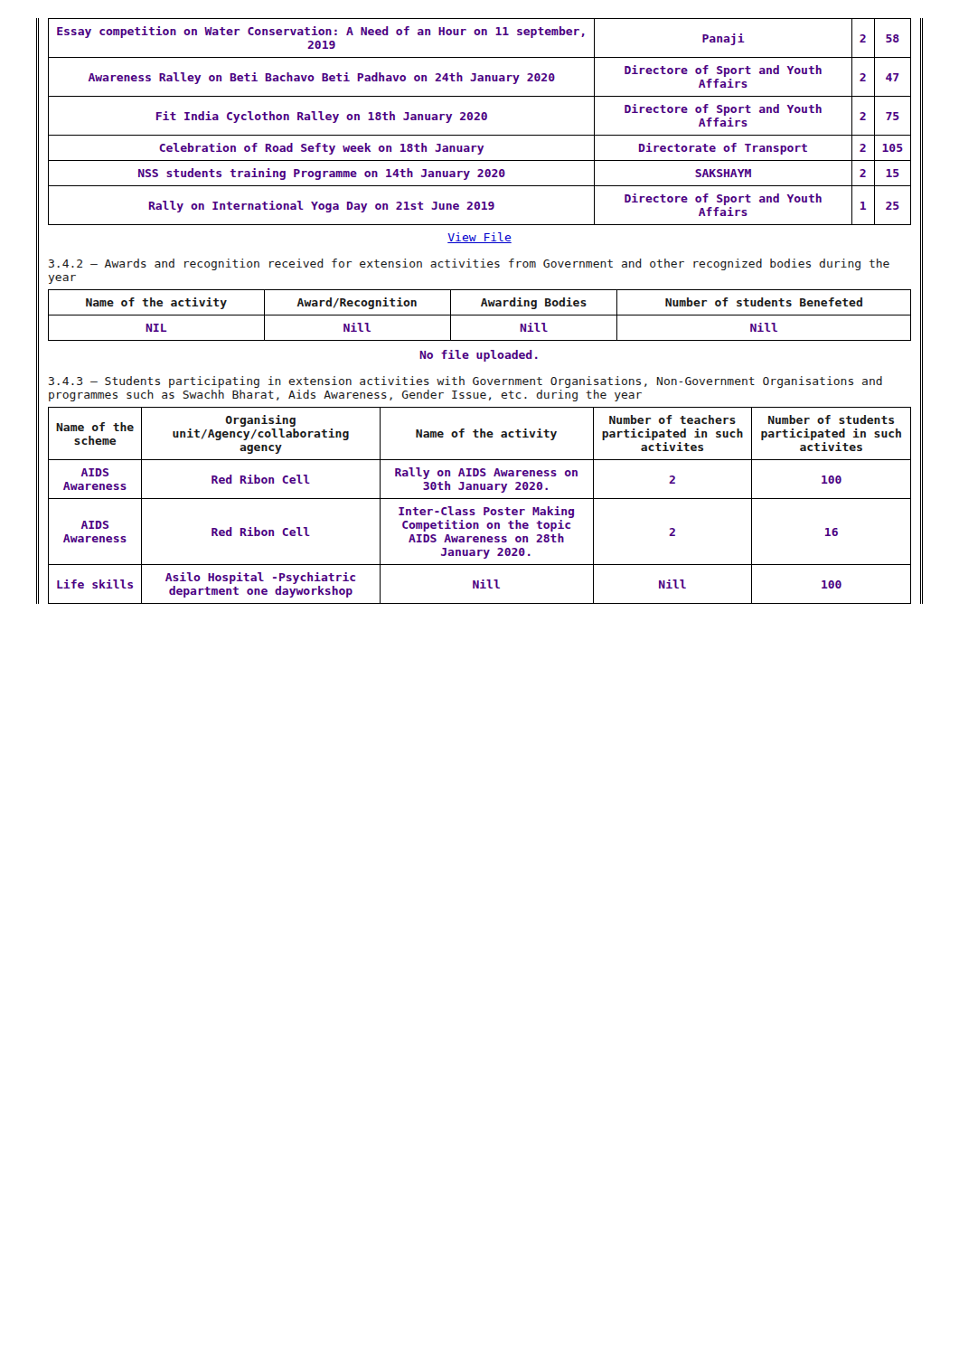| Essay competition on Water Conservation: A Need of an Hour on 11 september, 2019 | Panaji | 2 | 58 |
| Awareness Ralley on Beti Bachavo Beti Padhavo on 24th January 2020 | Directore of Sport and Youth Affairs | 2 | 47 |
| Fit India Cyclothon Ralley on 18th January 2020 | Directore of Sport and Youth Affairs | 2 | 75 |
| Celebration of Road Sefty week on 18th January | Directorate of Transport | 2 | 105 |
| NSS students training Programme on 14th January 2020 | SAKSHAYM | 2 | 15 |
| Rally on International Yoga Day on 21st June 2019 | Directore of Sport and Youth Affairs | 1 | 25 |
View File
3.4.2 – Awards and recognition received for extension activities from Government and other recognized bodies during the year
| Name of the activity | Award/Recognition | Awarding Bodies | Number of students Benefeted |
| --- | --- | --- | --- |
| NIL | Nill | Nill | Nill |
No file uploaded.
3.4.3 – Students participating in extension activities with Government Organisations, Non-Government Organisations and programmes such as Swachh Bharat, Aids Awareness, Gender Issue, etc. during the year
| Name of the scheme | Organising unit/Agency/collaborating agency | Name of the activity | Number of teachers participated in such activites | Number of students participated in such activites |
| --- | --- | --- | --- | --- |
| AIDS Awareness | Red Ribon Cell | Rally on AIDS Awareness on 30th January 2020. | 2 | 100 |
| AIDS Awareness | Red Ribon Cell | Inter-Class Poster Making Competition on the topic AIDS Awareness on 28th January 2020. | 2 | 16 |
| Life skills | Asilo Hospital -Psychiatric department one dayworkshop | Nill | Nill | 100 |